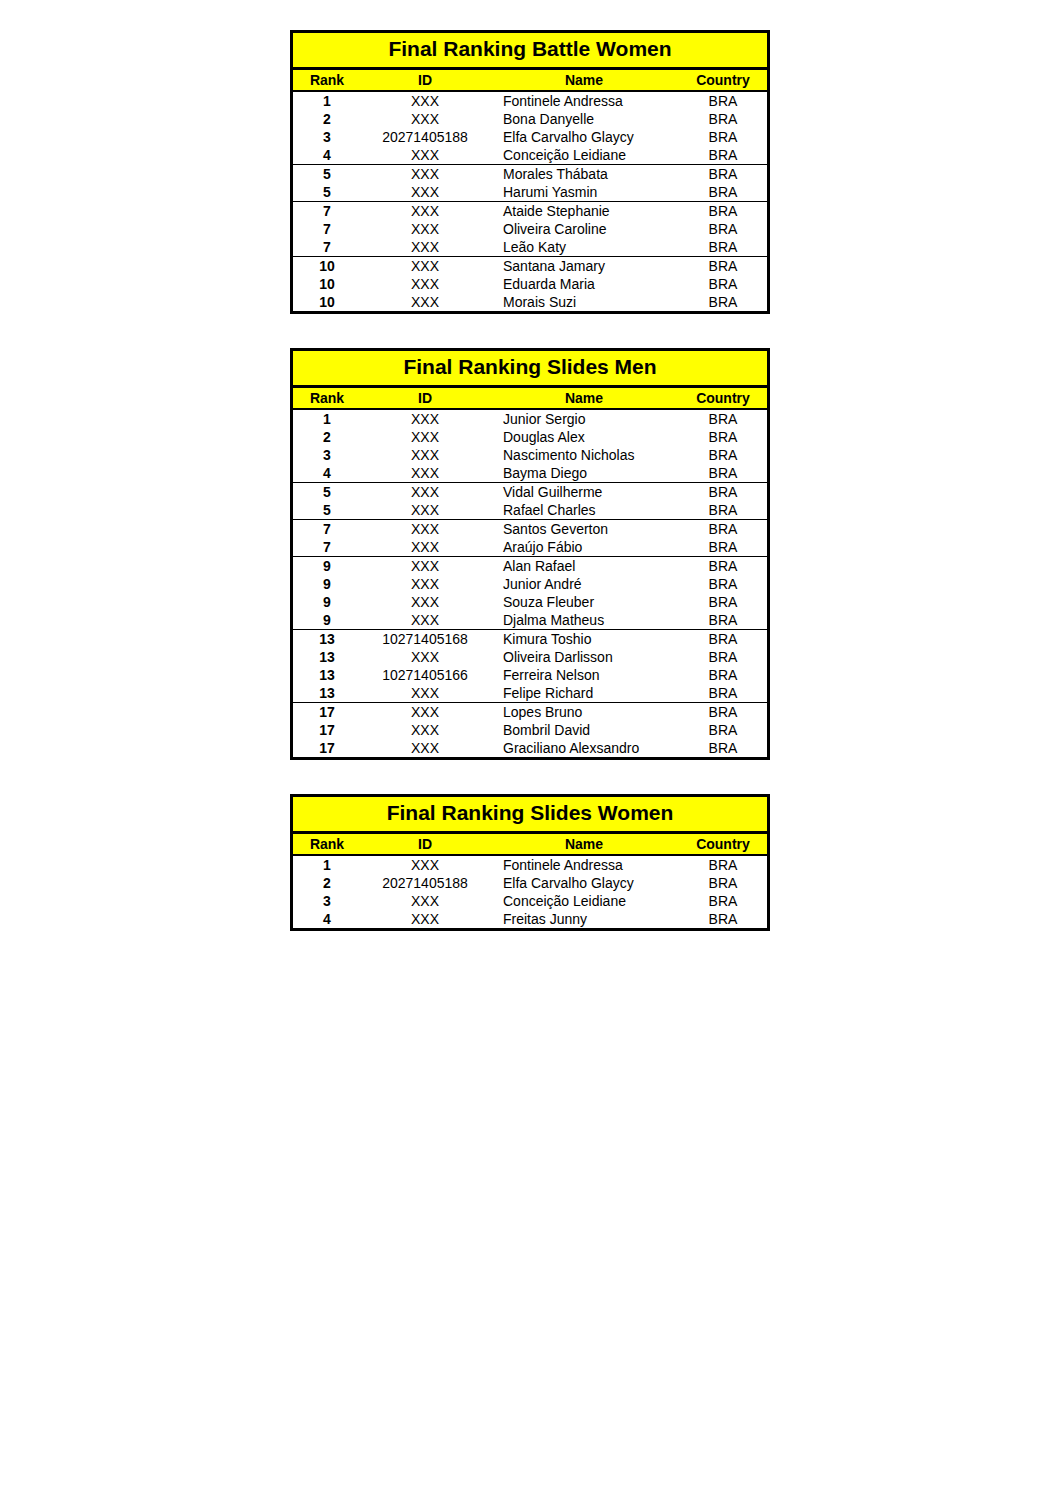Final Ranking Battle Women
| Rank | ID | Name | Country |
| --- | --- | --- | --- |
| 1 | XXX | Fontinele Andressa | BRA |
| 2 | XXX | Bona Danyelle | BRA |
| 3 | 20271405188 | Elfa Carvalho Glaycy | BRA |
| 4 | XXX | Conceição Leidiane | BRA |
| 5 | XXX | Morales Thábata | BRA |
| 5 | XXX | Harumi Yasmin | BRA |
| 7 | XXX | Ataide Stephanie | BRA |
| 7 | XXX | Oliveira Caroline | BRA |
| 7 | XXX | Leão Katy | BRA |
| 10 | XXX | Santana Jamary | BRA |
| 10 | XXX | Eduarda Maria | BRA |
| 10 | XXX | Morais Suzi | BRA |
Final Ranking Slides Men
| Rank | ID | Name | Country |
| --- | --- | --- | --- |
| 1 | XXX | Junior Sergio | BRA |
| 2 | XXX | Douglas Alex | BRA |
| 3 | XXX | Nascimento Nicholas | BRA |
| 4 | XXX | Bayma Diego | BRA |
| 5 | XXX | Vidal Guilherme | BRA |
| 5 | XXX | Rafael Charles | BRA |
| 7 | XXX | Santos Geverton | BRA |
| 7 | XXX | Araújo Fábio | BRA |
| 9 | XXX | Alan Rafael | BRA |
| 9 | XXX | Junior André | BRA |
| 9 | XXX | Souza Fleuber | BRA |
| 9 | XXX | Djalma Matheus | BRA |
| 13 | 10271405168 | Kimura Toshio | BRA |
| 13 | XXX | Oliveira Darlisson | BRA |
| 13 | 10271405166 | Ferreira Nelson | BRA |
| 13 | XXX | Felipe Richard | BRA |
| 17 | XXX | Lopes Bruno | BRA |
| 17 | XXX | Bombril David | BRA |
| 17 | XXX | Graciliano Alexsandro | BRA |
Final Ranking Slides Women
| Rank | ID | Name | Country |
| --- | --- | --- | --- |
| 1 | XXX | Fontinele Andressa | BRA |
| 2 | 20271405188 | Elfa Carvalho Glaycy | BRA |
| 3 | XXX | Conceição Leidiane | BRA |
| 4 | XXX | Freitas Junny | BRA |